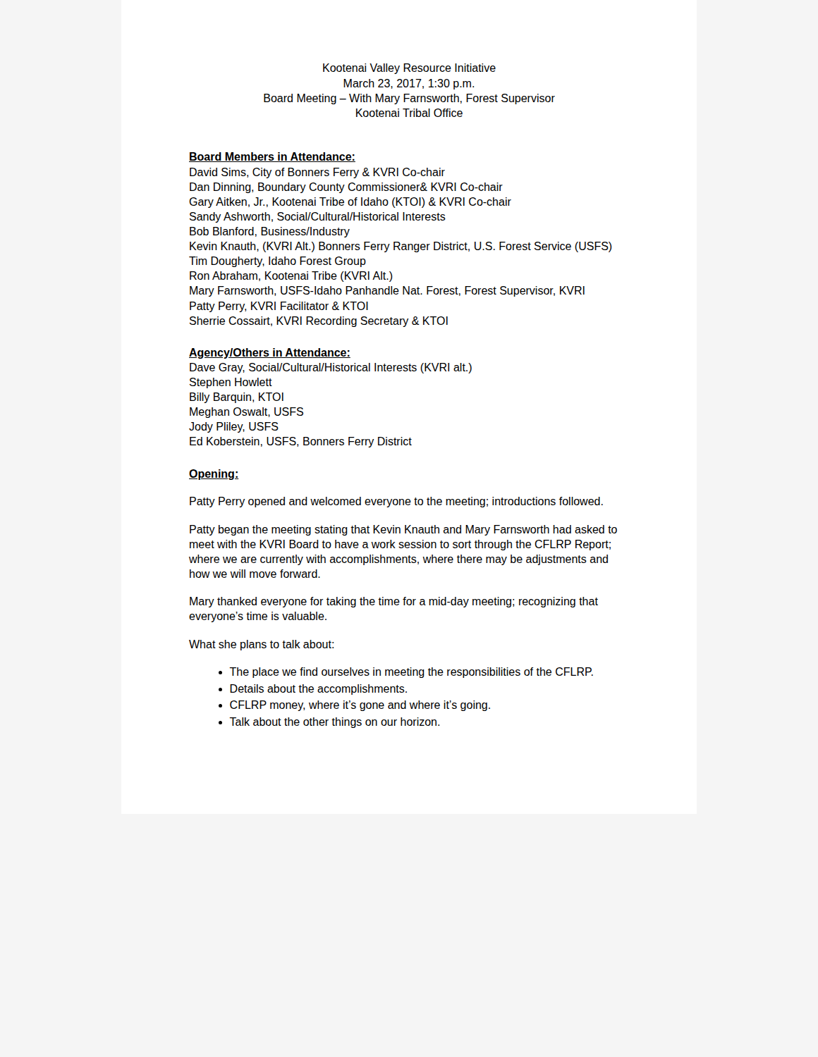Kootenai Valley Resource Initiative
March 23, 2017, 1:30 p.m.
Board Meeting – With Mary Farnsworth, Forest Supervisor
Kootenai Tribal Office
Board Members in Attendance:
David Sims, City of Bonners Ferry & KVRI Co-chair
Dan Dinning, Boundary County Commissioner& KVRI Co-chair
Gary Aitken, Jr., Kootenai Tribe of Idaho (KTOI) & KVRI Co-chair
Sandy Ashworth, Social/Cultural/Historical Interests
Bob Blanford, Business/Industry
Kevin Knauth, (KVRI Alt.) Bonners Ferry Ranger District, U.S. Forest Service (USFS)
Tim Dougherty, Idaho Forest Group
Ron Abraham, Kootenai Tribe (KVRI Alt.)
Mary Farnsworth, USFS-Idaho Panhandle Nat. Forest, Forest Supervisor, KVRI
Patty Perry, KVRI Facilitator & KTOI
Sherrie Cossairt, KVRI Recording Secretary & KTOI
Agency/Others in Attendance:
Dave Gray, Social/Cultural/Historical Interests (KVRI alt.)
Stephen Howlett
Billy Barquin, KTOI
Meghan Oswalt, USFS
Jody Pliley, USFS
Ed Koberstein, USFS, Bonners Ferry District
Opening:
Patty Perry opened and welcomed everyone to the meeting; introductions followed.
Patty began the meeting stating that Kevin Knauth and Mary Farnsworth had asked to meet with the KVRI Board to have a work session to sort through the CFLRP Report; where we are currently with accomplishments, where there may be adjustments and how we will move forward.
Mary thanked everyone for taking the time for a mid-day meeting; recognizing that everyone’s time is valuable.
What she plans to talk about:
The place we find ourselves in meeting the responsibilities of the CFLRP.
Details about the accomplishments.
CFLRP money, where it’s gone and where it’s going.
Talk about the other things on our horizon.